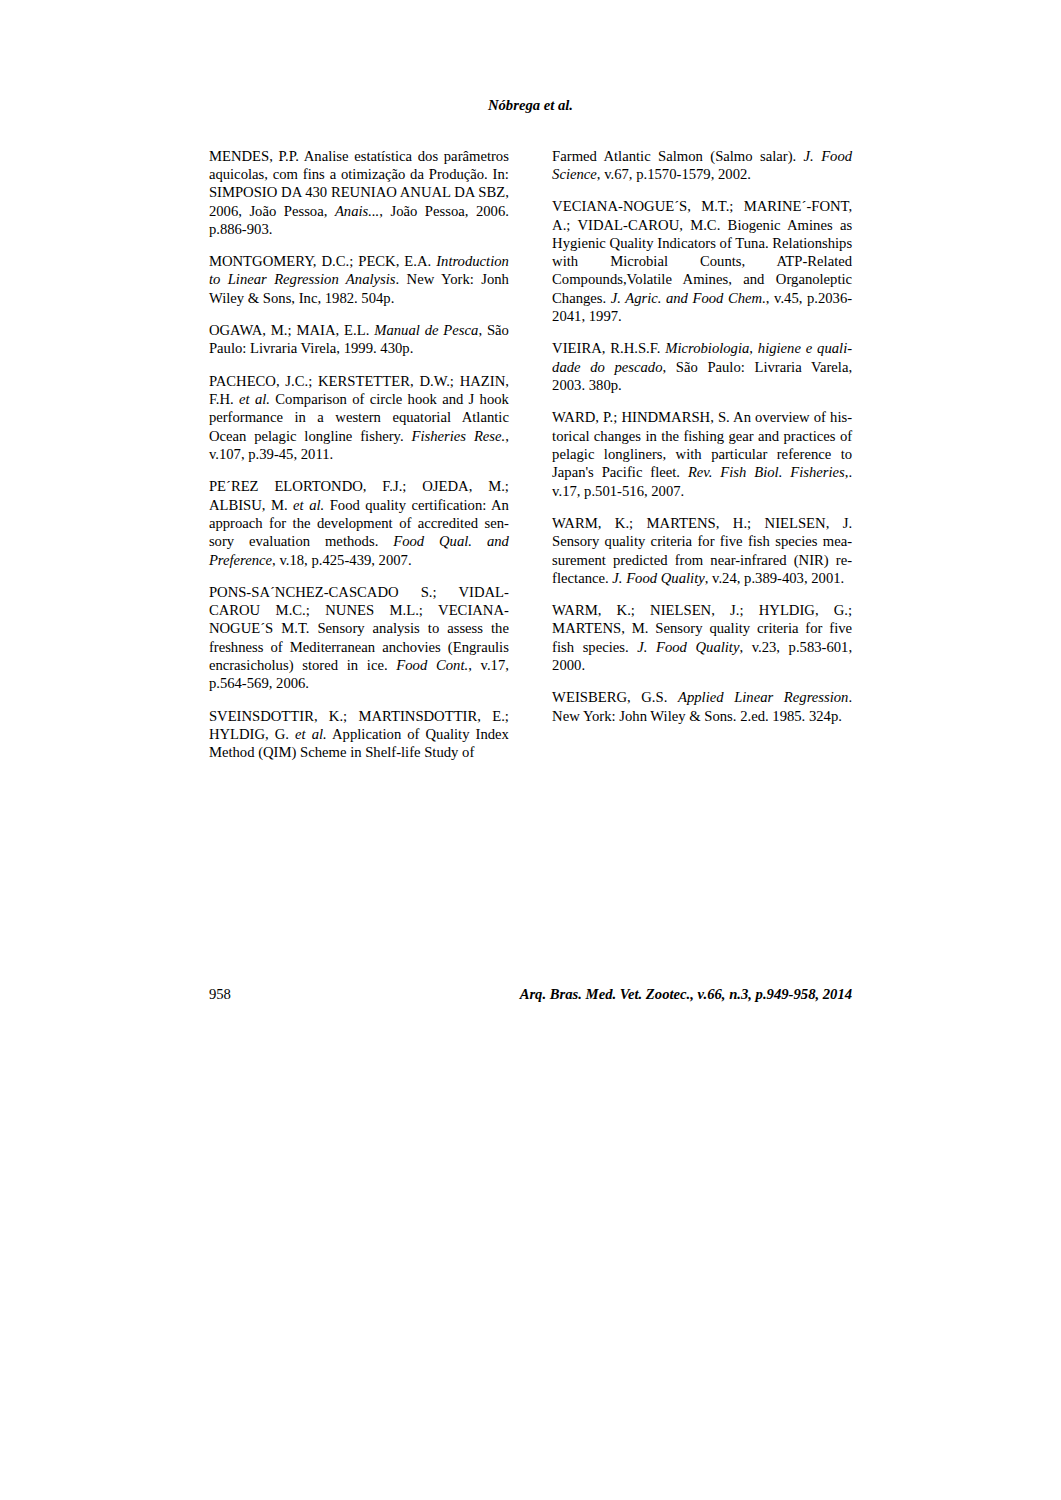Nóbrega et al.
MENDES, P.P. Analise estatística dos parâmetros aquicolas, com fins a otimização da Produção. In: SIMPOSIO DA 430 REUNIAO ANUAL DA SBZ, 2006, João Pessoa, Anais..., João Pessoa, 2006. p.886-903.
MONTGOMERY, D.C.; PECK, E.A. Introduction to Linear Regression Analysis. New York: Jonh Wiley & Sons, Inc, 1982. 504p.
OGAWA, M.; MAIA, E.L. Manual de Pesca, São Paulo: Livraria Virela, 1999. 430p.
PACHECO, J.C.; KERSTETTER, D.W.; HAZIN, F.H. et al. Comparison of circle hook and J hook performance in a western equatorial Atlantic Ocean pelagic longline fishery. Fisheries Rese., v.107, p.39-45, 2011.
PE´REZ ELORTONDO, F.J.; OJEDA, M.; ALBISU, M. et al. Food quality certification: An approach for the development of accredited sensory evaluation methods. Food Qual. and Preference, v.18, p.425-439, 2007.
PONS-SA´NCHEZ-CASCADO S.; VIDAL-CAROU M.C.; NUNES M.L.; VECIANA-NOGUE´S M.T. Sensory analysis to assess the freshness of Mediterranean anchovies (Engraulis encrasicholus) stored in ice. Food Cont., v.17, p.564-569, 2006.
SVEINSDOTTIR, K.; MARTINSDOTTIR, E.; HYLDIG, G. et al. Application of Quality Index Method (QIM) Scheme in Shelf-life Study of
Farmed Atlantic Salmon (Salmo salar). J. Food Science, v.67, p.1570-1579, 2002.
VECIANA-NOGUE´S, M.T.; MARINE´-FONT, A.; VIDAL-CAROU, M.C. Biogenic Amines as Hygienic Quality Indicators of Tuna. Relationships with Microbial Counts, ATP-Related Compounds,Volatile Amines, and Organoleptic Changes. J. Agric. and Food Chem., v.45, p.2036-2041, 1997.
VIEIRA, R.H.S.F. Microbiologia, higiene e qualidade do pescado, São Paulo: Livraria Varela, 2003. 380p.
WARD, P.; HINDMARSH, S. An overview of historical changes in the fishing gear and practices of pelagic longliners, with particular reference to Japan's Pacific fleet. Rev. Fish Biol. Fisheries,. v.17, p.501-516, 2007.
WARM, K.; MARTENS, H.; NIELSEN, J. Sensory quality criteria for five fish species measurement predicted from near-infrared (NIR) reflectance. J. Food Quality, v.24, p.389-403, 2001.
WARM, K.; NIELSEN, J.; HYLDIG, G.; MARTENS, M. Sensory quality criteria for five fish species. J. Food Quality, v.23, p.583-601, 2000.
WEISBERG, G.S. Applied Linear Regression. New York: John Wiley & Sons. 2.ed. 1985. 324p.
958 Arq. Bras. Med. Vet. Zootec., v.66, n.3, p.949-958, 2014